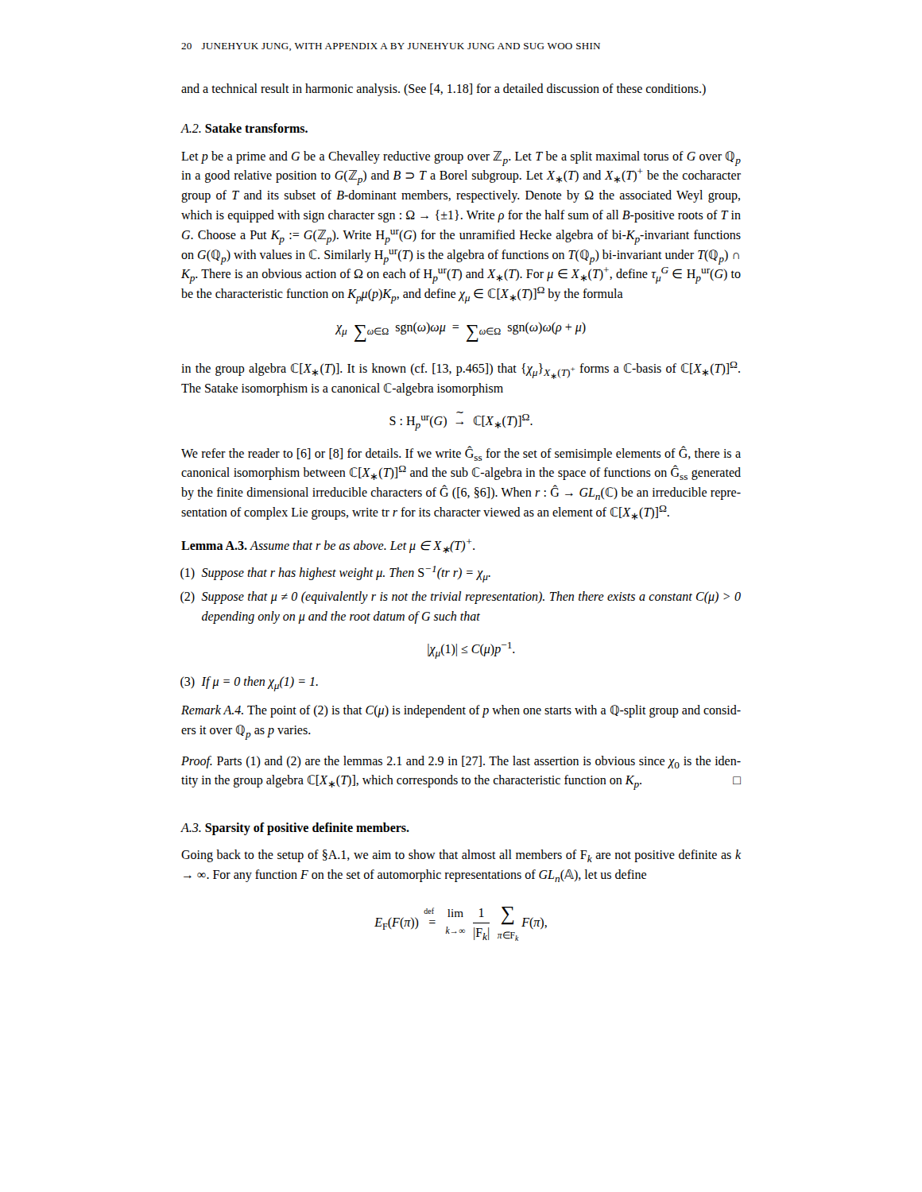20 JUNEHYUK JUNG, WITH APPENDIX A BY JUNEHYUK JUNG AND SUG WOO SHIN
and a technical result in harmonic analysis. (See [4, 1.18] for a detailed discussion of these conditions.)
A.2. Satake transforms.
Let p be a prime and G be a Chevalley reductive group over ℤp. Let T be a split maximal torus of G over ℚp in a good relative position to G(ℤp) and B ⊃ T a Borel subgroup. Let X∗(T) and X∗(T)+ be the cocharacter group of T and its subset of B-dominant members, respectively. Denote by Ω the associated Weyl group, which is equipped with sign character sgn : Ω → {±1}. Write ρ for the half sum of all B-positive roots of T in G. Choose a Put Kp := G(ℤp). Write Hpur(G) for the unramified Hecke algebra of bi-Kp-invariant functions on G(ℚp) with values in ℂ. Similarly Hpur(T) is the algebra of functions on T(ℚp) bi-invariant under T(ℚp) ∩ Kp. There is an obvious action of Ω on each of Hpur(T) and X∗(T). For μ ∈ X∗(T)+, define τμG ∈ Hpur(G) to be the characteristic function on Kpμ(p)Kp, and define χμ ∈ ℂ[X∗(T)]Ω by the formula
χμ ∑ω∈Ω sgn(ω)ωμ = ∑ω∈Ω sgn(ω)ω(ρ + μ)
in the group algebra ℂ[X∗(T)]. It is known (cf. [13, p.465]) that {χμ}X∗(T)+ forms a ℂ-basis of ℂ[X∗(T)]Ω. The Satake isomorphism is a canonical ℂ-algebra isomorphism
S : Hpur(G) →∼ ℂ[X∗(T)]Ω.
We refer the reader to [6] or [8] for details. If we write Ĝss for the set of semisimple elements of Ĝ, there is a canonical isomorphism between ℂ[X∗(T)]Ω and the sub ℂ-algebra in the space of functions on Ĝss generated by the finite dimensional irreducible characters of Ĝ ([6, §6]). When r : Ĝ → GLn(ℂ) be an irreducible representation of complex Lie groups, write tr r for its character viewed as an element of ℂ[X∗(T)]Ω.
Lemma A.3. Assume that r be as above. Let μ ∈ X∗(T)+.
Suppose that r has highest weight μ. Then S−1(tr r) = χμ.
Suppose that μ ≠ 0 (equivalently r is not the trivial representation). Then there exists a constant C(μ) > 0 depending only on μ and the root datum of G such that
|χμ(1)| ≤ C(μ)p−1.
If μ = 0 then χμ(1) = 1.
Remark A.4. The point of (2) is that C(μ) is independent of p when one starts with a ℚ-split group and considers it over ℚp as p varies.
Proof. Parts (1) and (2) are the lemmas 2.1 and 2.9 in [27]. The last assertion is obvious since χ0 is the identity in the group algebra ℂ[X∗(T)], which corresponds to the characteristic function on Kp. □
A.3. Sparsity of positive definite members.
Going back to the setup of §A.1, we aim to show that almost all members of Fk are not positive definite as k → ∞. For any function F on the set of automorphic representations of GLn(𝔸), let us define
EF(F(π)) def= lim
k→∞ 1|Fk| ∑
π∈Fk F(π),